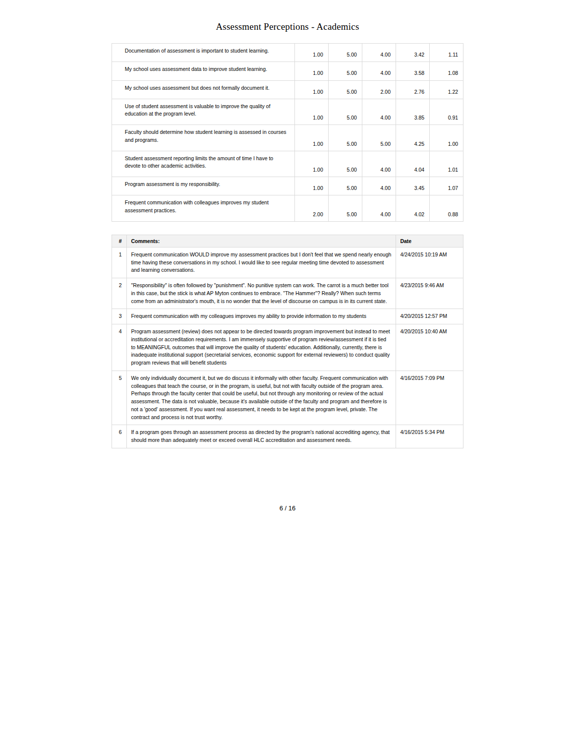Assessment Perceptions - Academics
| Documentation of assessment is important to student learning. | 1.00 | 5.00 | 4.00 | 3.42 | 1.11 |
| My school uses assessment data to improve student learning. | 1.00 | 5.00 | 4.00 | 3.58 | 1.08 |
| My school uses assessment but does not formally document it. | 1.00 | 5.00 | 2.00 | 2.76 | 1.22 |
| Use of student assessment is valuable to improve the quality of education at the program level. | 1.00 | 5.00 | 4.00 | 3.85 | 0.91 |
| Faculty should determine how student learning is assessed in courses and programs. | 1.00 | 5.00 | 5.00 | 4.25 | 1.00 |
| Student assessment reporting limits the amount of time I have to devote to other academic activities. | 1.00 | 5.00 | 4.00 | 4.04 | 1.01 |
| Program assessment is my responsibility. | 1.00 | 5.00 | 4.00 | 3.45 | 1.07 |
| Frequent communication with colleagues improves my student assessment practices. | 2.00 | 5.00 | 4.00 | 4.02 | 0.88 |
| # | Comments: | Date |
| --- | --- | --- |
| 1 | Frequent communication WOULD improve my assessment practices but I don't feel that we spend nearly enough time having these conversations in my school. I would like to see regular meeting time devoted to assessment and learning conversations. | 4/24/2015 10:19 AM |
| 2 | "Responsibility" is often followed by "punishment". No punitive system can work. The carrot is a much better tool in this case, but the stick is what AP Myton continues to embrace. "The Hammer"? Really? When such terms come from an administrator's mouth, it is no wonder that the level of discourse on campus is in its current state. | 4/23/2015 9:46 AM |
| 3 | Frequent communication with my colleagues improves my ability to provide information to my students | 4/20/2015 12:57 PM |
| 4 | Program assessment (review) does not appear to be directed towards program improvement but instead to meet institutional or accreditation requirements. I am immensely supportive of program review/assessment if it is tied to MEANINGFUL outcomes that will improve the quality of students' education. Additionally, currently, there is inadequate institutional support (secretarial services, economic support for external reviewers) to conduct quality program reviews that will benefit students | 4/20/2015 10:40 AM |
| 5 | We only individually document it, but we do discuss it informally with other faculty. Frequent communication with colleagues that teach the course, or in the program, is useful, but not with faculty outside of the program area. Perhaps through the faculty center that could be useful, but not through any monitoring or review of the actual assessment. The data is not valuable, because it's available outside of the faculty and program and therefore is not a 'good' assessment. If you want real assessment, it needs to be kept at the program level, private. The contract and process is not trust worthy. | 4/16/2015 7:09 PM |
| 6 | If a program goes through an assessment process as directed by the program's national accrediting agency, that should more than adequately meet or exceed overall HLC accreditation and assessment needs. | 4/16/2015 5:34 PM |
6 / 16